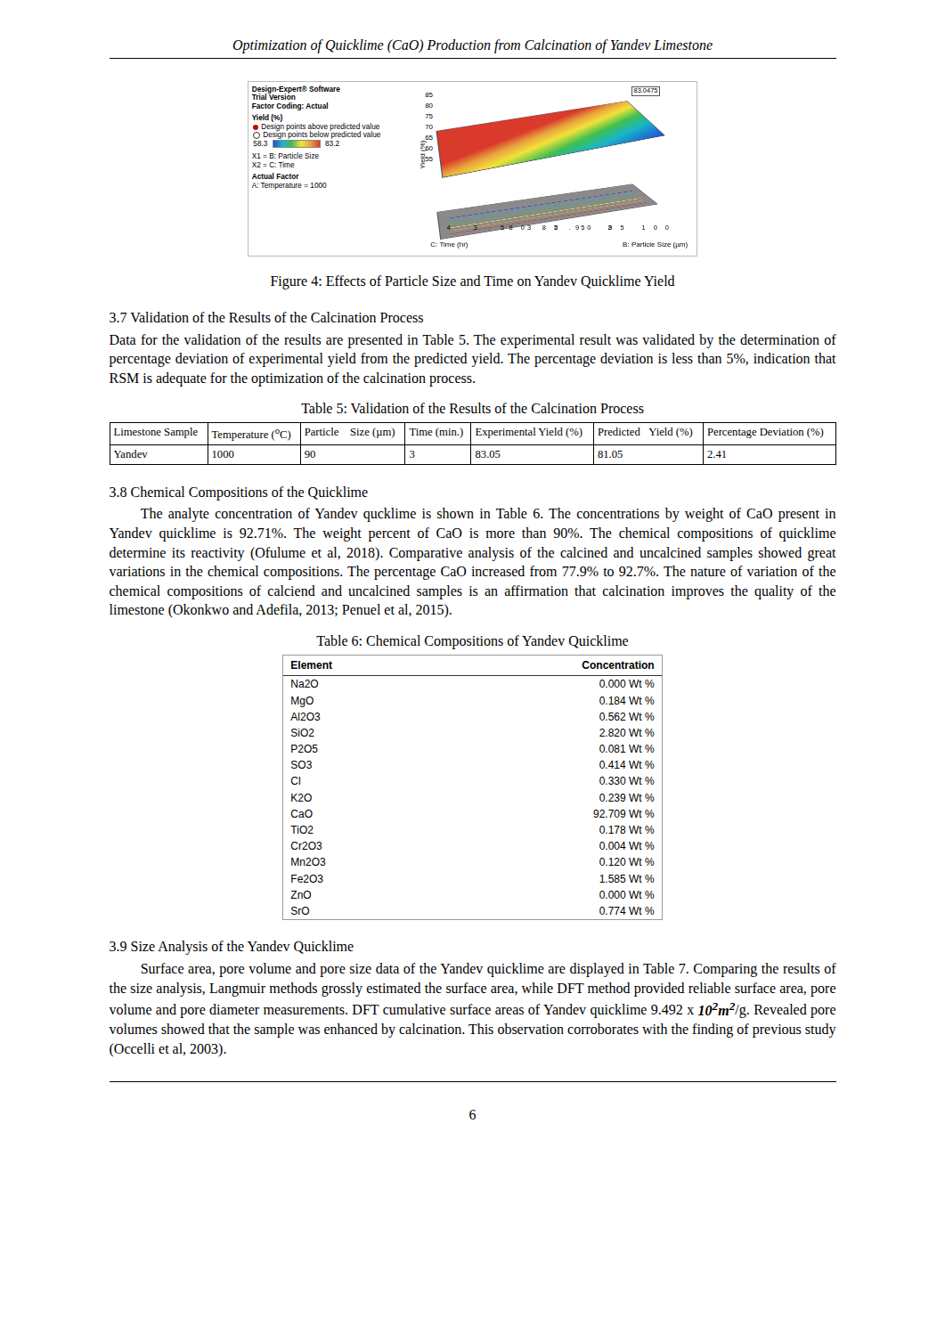Optimization of Quicklime (CaO) Production from Calcination of Yandev Limestone
Design-Expert® Software
Trial Version
Factor Coding: Actual
Yield (%)
Design points above predicted value
Design points below predicted value
58.3 83.2
X1 = B: Particle Size
X2 = C: Time
Actual Factor
A: Temperature = 1000
85
80
75
70
65
60
55
Yield (%)
83.0475
4 3.5 3 2.5 2
80 85 90 95 100
C: Time (hr)
B: Particle Size (µm)
Figure 4: Effects of Particle Size and Time on Yandev Quicklime Yield
3.7 Validation of the Results of the Calcination Process
Data for the validation of the results are presented in Table 5. The experimental result was validated by the determination of percentage deviation of experimental yield from the predicted yield. The percentage deviation is less than 5%, indication that RSM is adequate for the optimization of the calcination process.
Table 5: Validation of the Results of the Calcination Process
| Limestone Sample | Temperature ( o C) | Particle Size (µm) | Time (min.) | Experimental Yield (%) | Predicted Yield (%) | Percentage Deviation (%) |
| --- | --- | --- | --- | --- | --- | --- |
| Yandev | 1000 | 90 | 3 | 83.05 | 81.05 | 2.41 |
3.8 Chemical Compositions of the Quicklime
The analyte concentration of Yandev qucklime is shown in Table 6. The concentrations by weight of CaO present in Yandev quicklime is 92.71%. The weight percent of CaO is more than 90%. The chemical compositions of quicklime determine its reactivity (Ofulume et al, 2018). Comparative analysis of the calcined and uncalcined samples showed great variations in the chemical compositions. The percentage CaO increased from 77.9% to 92.7%. The nature of variation of the chemical compositions of calciend and uncalcined samples is an affirmation that calcination improves the quality of the limestone (Okonkwo and Adefila, 2013; Penuel et al, 2015).
Table 6: Chemical Compositions of Yandev Quicklime
| Element | Concentration |
| --- | --- |
| Na2O | 0.000 Wt % |
| MgO | 0.184 Wt % |
| Al2O3 | 0.562 Wt % |
| SiO2 | 2.820 Wt % |
| P2O5 | 0.081 Wt % |
| SO3 | 0.414 Wt % |
| Cl | 0.330 Wt % |
| K2O | 0.239 Wt % |
| CaO | 92.709 Wt % |
| TiO2 | 0.178 Wt % |
| Cr2O3 | 0.004 Wt % |
| Mn2O3 | 0.120 Wt % |
| Fe2O3 | 1.585 Wt % |
| ZnO | 0.000 Wt % |
| SrO | 0.774 Wt % |
3.9 Size Analysis of the Yandev Quicklime
Surface area, pore volume and pore size data of the Yandev quicklime are displayed in Table 7. Comparing the results of the size analysis, Langmuir methods grossly estimated the surface area, while DFT method provided reliable surface area, pore volume and pore diameter measurements. DFT cumulative surface areas of Yandev quicklime 9.492 x 102m2/g. Revealed pore volumes showed that the sample was enhanced by calcination. This observation corroborates with the finding of previous study (Occelli et al, 2003).
6